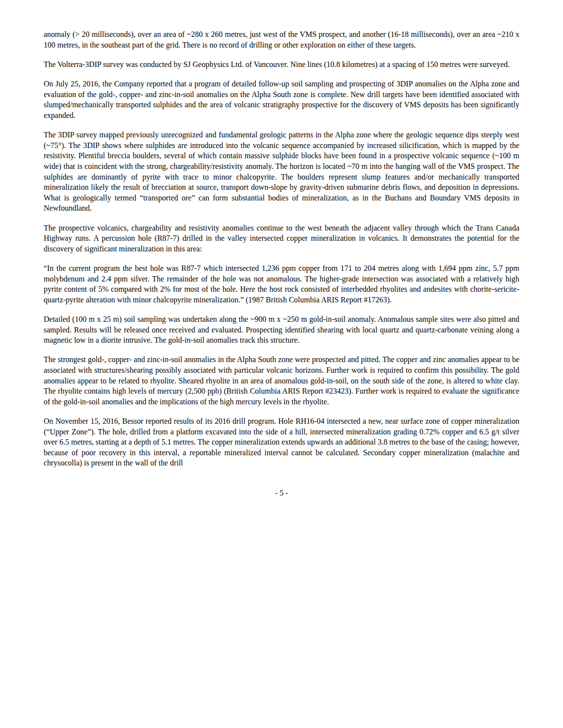anomaly (> 20 milliseconds), over an area of ~280 x 260 metres, just west of the VMS prospect, and another (16-18 milliseconds), over an area ~210 x 100 metres, in the southeast part of the grid. There is no record of drilling or other exploration on either of these targets.
The Volterra-3DIP survey was conducted by SJ Geophysics Ltd. of Vancouver. Nine lines (10.8 kilometres) at a spacing of 150 metres were surveyed.
On July 25, 2016, the Company reported that a program of detailed follow-up soil sampling and prospecting of 3DIP anomalies on the Alpha zone and evaluation of the gold-, copper- and zinc-in-soil anomalies on the Alpha South zone is complete. New drill targets have been identified associated with slumped/mechanically transported sulphides and the area of volcanic stratigraphy prospective for the discovery of VMS deposits has been significantly expanded.
The 3DIP survey mapped previously unrecognized and fundamental geologic patterns in the Alpha zone where the geologic sequence dips steeply west (~75°). The 3DIP shows where sulphides are introduced into the volcanic sequence accompanied by increased silicification, which is mapped by the resistivity. Plentiful breccia boulders, several of which contain massive sulphide blocks have been found in a prospective volcanic sequence (~100 m wide) that is coincident with the strong, chargeability/resistivity anomaly. The horizon is located ~70 m into the hanging wall of the VMS prospect. The sulphides are dominantly of pyrite with trace to minor chalcopyrite. The boulders represent slump features and/or mechanically transported mineralization likely the result of brecciation at source, transport down-slope by gravity-driven submarine debris flows, and deposition in depressions. What is geologically termed “transported ore” can form substantial bodies of mineralization, as in the Buchans and Boundary VMS deposits in Newfoundland.
The prospective volcanics, chargeability and resistivity anomalies continue to the west beneath the adjacent valley through which the Trans Canada Highway runs. A percussion hole (R87-7) drilled in the valley intersected copper mineralization in volcanics. It demonstrates the potential for the discovery of significant mineralization in this area:
“In the current program the best hole was R87-7 which intersected 1,236 ppm copper from 171 to 204 metres along with 1,694 ppm zinc, 5.7 ppm molybdenum and 2.4 ppm silver. The remainder of the hole was not anomalous. The higher-grade intersection was associated with a relatively high pyrite content of 5% compared with 2% for most of the hole. Here the host rock consisted of interbedded rhyolites and andesites with chorite-sericite-quartz-pyrite alteration with minor chalcopyrite mineralization.” (1987 British Columbia ARIS Report #17263).
Detailed (100 m x 25 m) soil sampling was undertaken along the ~900 m x ~250 m gold-in-soil anomaly. Anomalous sample sites were also pitted and sampled. Results will be released once received and evaluated. Prospecting identified shearing with local quartz and quartz-carbonate veining along a magnetic low in a diorite intrusive. The gold-in-soil anomalies track this structure.
The strongest gold-, copper- and zinc-in-soil anomalies in the Alpha South zone were prospected and pitted. The copper and zinc anomalies appear to be associated with structures/shearing possibly associated with particular volcanic horizons. Further work is required to confirm this possibility. The gold anomalies appear to be related to rhyolite. Sheared rhyolite in an area of anomalous gold-in-soil, on the south side of the zone, is altered to white clay. The rhyolite contains high levels of mercury (2,500 ppb) (British Columbia ARIS Report #23423). Further work is required to evaluate the significance of the gold-in-soil anomalies and the implications of the high mercury levels in the rhyolite.
On November 15, 2016, Bessor reported results of its 2016 drill program. Hole RH16-04 intersected a new, near surface zone of copper mineralization (“Upper Zone”). The hole, drilled from a platform excavated into the side of a hill, intersected mineralization grading 0.72% copper and 6.5 g/t silver over 6.5 metres, starting at a depth of 5.1 metres. The copper mineralization extends upwards an additional 3.8 metres to the base of the casing; however, because of poor recovery in this interval, a reportable mineralized interval cannot be calculated. Secondary copper mineralization (malachite and chrysocolla) is present in the wall of the drill
- 5 -